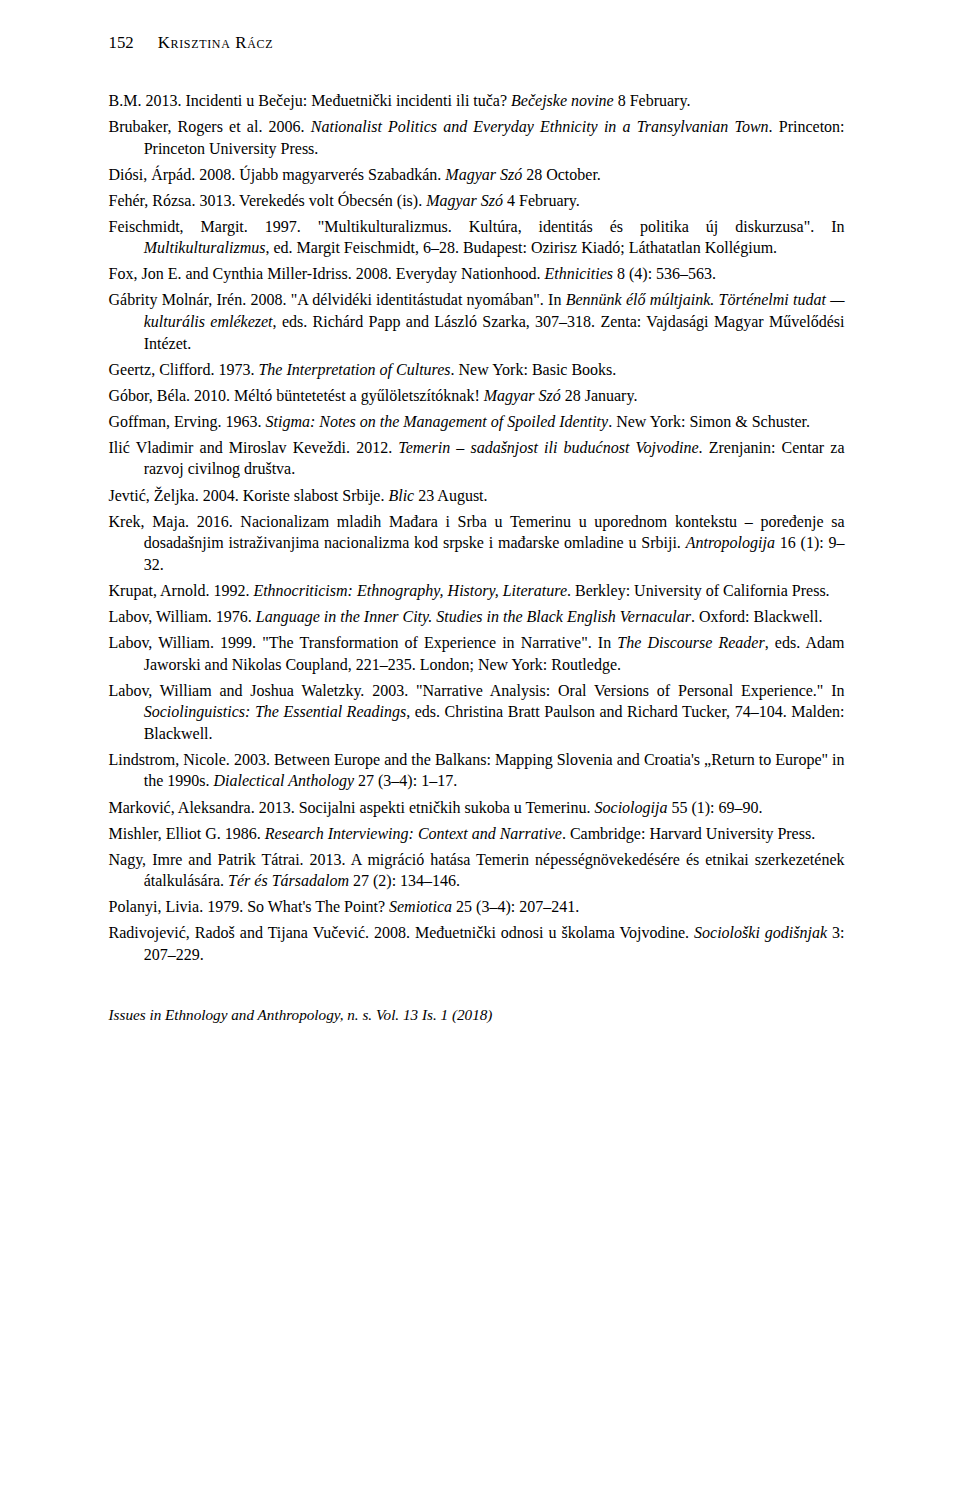152 Krisztina Rácz
B.M. 2013. Incidenti u Bečeju: Međuetnički incidenti ili tuča? Bečejske novine 8 February.
Brubaker, Rogers et al. 2006. Nationalist Politics and Everyday Ethnicity in a Transylvanian Town. Princeton: Princeton University Press.
Diósi, Árpád. 2008. Újabb magyarverés Szabadkán. Magyar Szó 28 October.
Fehér, Rózsa. 3013. Verekedés volt Óbecsén (is). Magyar Szó 4 February.
Feischmidt, Margit. 1997. "Multikulturalizmus. Kultúra, identitás és politika új diskurzusa". In Multikulturalizmus, ed. Margit Feischmidt, 6–28. Budapest: Ozirisz Kiadó; Láthatatlan Kollégium.
Fox, Jon E. and Cynthia Miller-Idriss. 2008. Everyday Nationhood. Ethnicities 8 (4): 536–563.
Gábrity Molnár, Irén. 2008. "A délvidéki identitástudat nyomában". In Bennünk élő múltjaink. Történelmi tudat — kulturális emlékezet, eds. Richárd Papp and László Szarka, 307–318. Zenta: Vajdasági Magyar Művelődési Intézet.
Geertz, Clifford. 1973. The Interpretation of Cultures. New York: Basic Books.
Góbor, Béla. 2010. Méltó büntetetést a gyűlöletszítóknak! Magyar Szó 28 January.
Goffman, Erving. 1963. Stigma: Notes on the Management of Spoiled Identity. New York: Simon & Schuster.
Ilić Vladimir and Miroslav Keveždi. 2012. Temerin – sadašnjost ili budućnost Vojvodine. Zrenjanin: Centar za razvoj civilnog društva.
Jevtić, Željka. 2004. Koriste slabost Srbije. Blic 23 August.
Krek, Maja. 2016. Nacionalizam mladih Mađara i Srba u Temerinu u uporednom kontekstu – poređenje sa dosadašnjim istraživanjima nacionalizma kod srpske i mađarske omladine u Srbiji. Antropologija 16 (1): 9–32.
Krupat, Arnold. 1992. Ethnocriticism: Ethnography, History, Literature. Berkley: University of California Press.
Labov, William. 1976. Language in the Inner City. Studies in the Black English Vernacular. Oxford: Blackwell.
Labov, William. 1999. "The Transformation of Experience in Narrative". In The Discourse Reader, eds. Adam Jaworski and Nikolas Coupland, 221–235. London; New York: Routledge.
Labov, William and Joshua Waletzky. 2003. "Narrative Analysis: Oral Versions of Personal Experience." In Sociolinguistics: The Essential Readings, eds. Christina Bratt Paulson and Richard Tucker, 74–104. Malden: Blackwell.
Lindstrom, Nicole. 2003. Between Europe and the Balkans: Mapping Slovenia and Croatia's „Return to Europe" in the 1990s. Dialectical Anthology 27 (3–4): 1–17.
Marković, Aleksandra. 2013. Socijalni aspekti etničkih sukoba u Temerinu. Sociologija 55 (1): 69–90.
Mishler, Elliot G. 1986. Research Interviewing: Context and Narrative. Cambridge: Harvard University Press.
Nagy, Imre and Patrik Tátrai. 2013. A migráció hatása Temerin népességnövekedésére és etnikai szerkezetének átalkulására. Tér és Társadalom 27 (2): 134–146.
Polanyi, Livia. 1979. So What's The Point? Semiotica 25 (3–4): 207–241.
Radivojević, Radoš and Tijana Vučević. 2008. Međuetnički odnosi u školama Vojvodine. Sociološki godišnjak 3: 207–229.
Issues in Ethnology and Anthropology, n. s. Vol. 13 Is. 1 (2018)